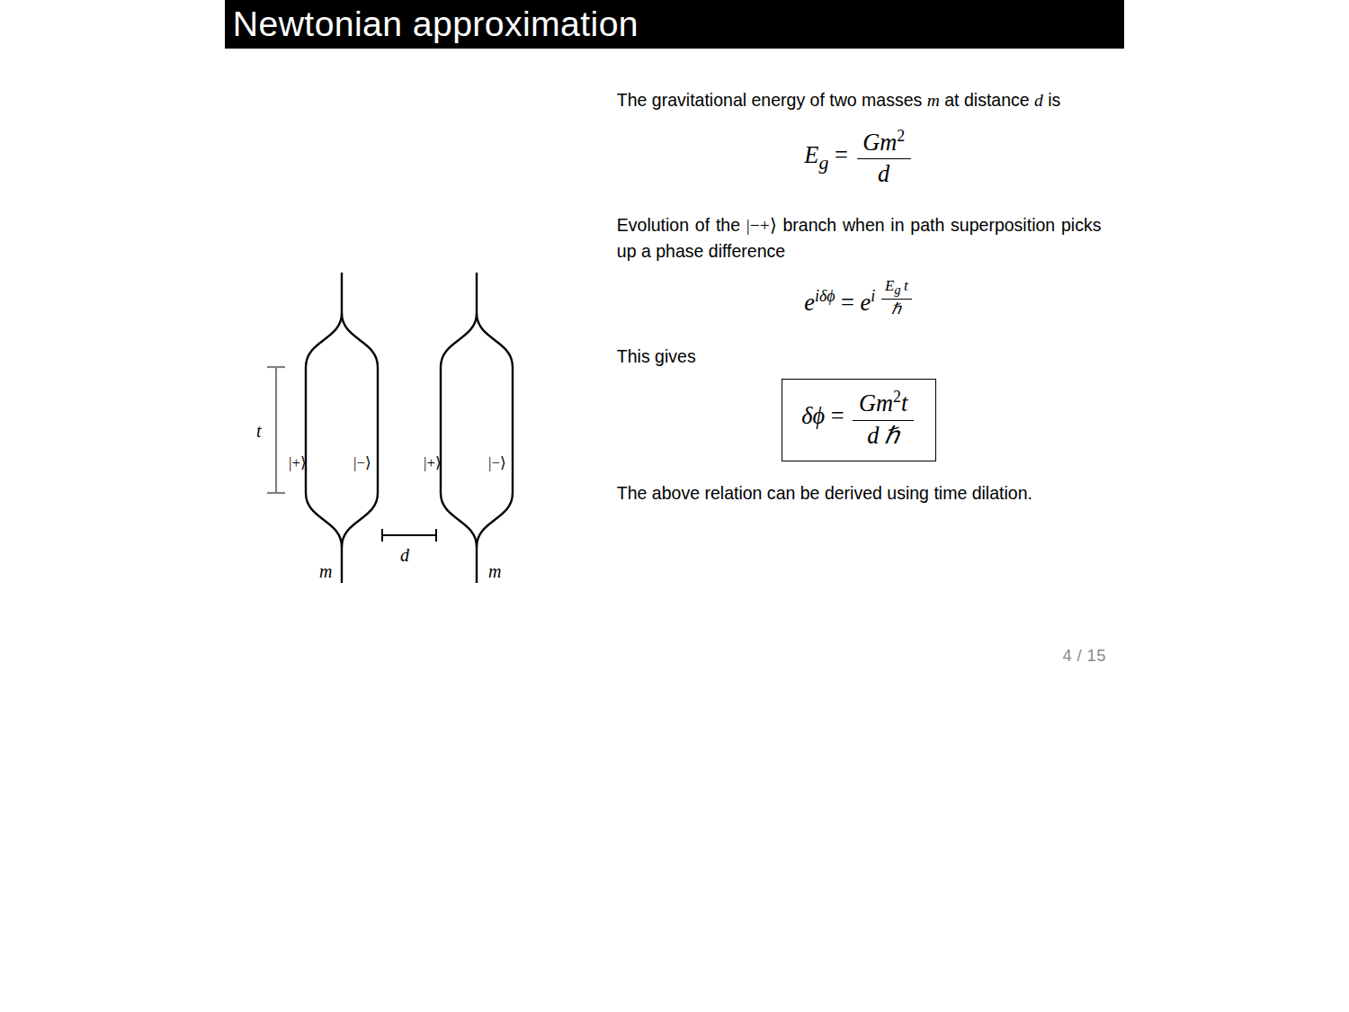Newtonian approximation
t d m m |+⟩ |−⟩ |+⟩ |−⟩
The gravitational energy of two masses m at distance d is
Eg = Gm2 d
Evolution of the |−+⟩ branch when in path superposition picks up a phase difference
eiδϕ = ei Eg t ℏ
This gives
δϕ = Gm2t d ℏ
The above relation can be derived using time dilation.
4 / 15